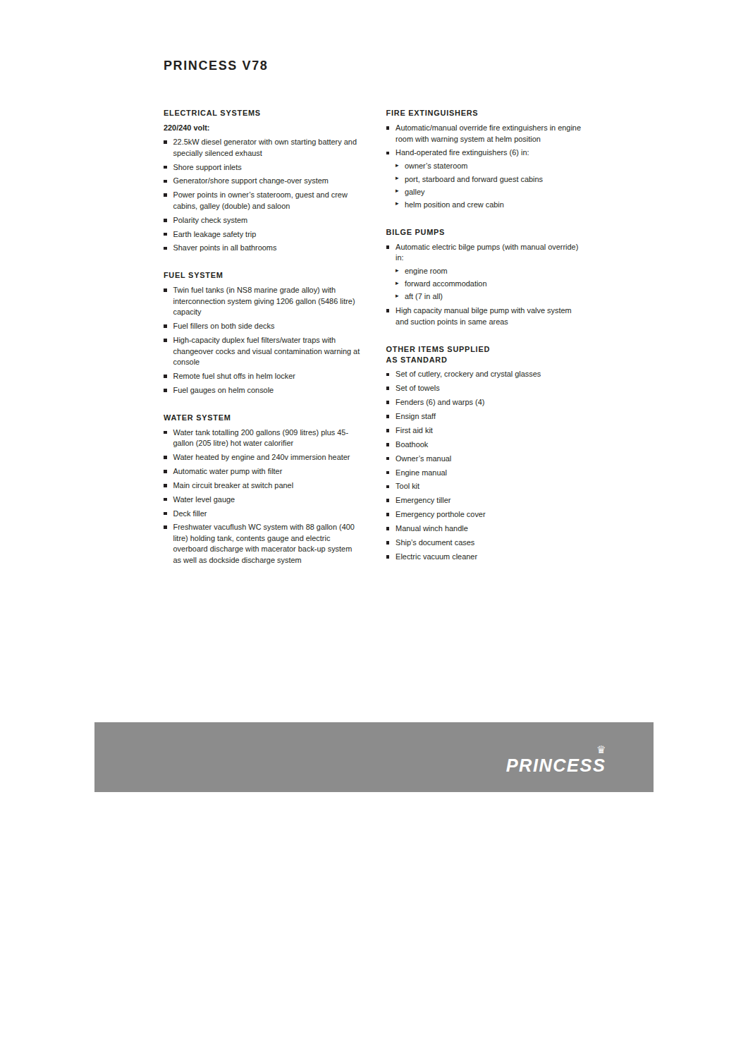Princess V78
Electrical systems
220/240 volt:
22.5kW diesel generator with own starting battery and specially silenced exhaust
Shore support inlets
Generator/shore support change-over system
Power points in owner’s stateroom, guest and crew cabins, galley (double) and saloon
Polarity check system
Earth leakage safety trip
Shaver points in all bathrooms
Fuel system
Twin fuel tanks (in NS8 marine grade alloy) with interconnection system giving 1206 gallon (5486 litre) capacity
Fuel fillers on both side decks
High-capacity duplex fuel filters/water traps with changeover cocks and visual contamination warning at console
Remote fuel shut offs in helm locker
Fuel gauges on helm console
Water system
Water tank totalling 200 gallons (909 litres) plus 45-gallon (205 litre) hot water calorifier
Water heated by engine and 240v immersion heater
Automatic water pump with filter
Main circuit breaker at switch panel
Water level gauge
Deck filler
Freshwater vacuflush WC system with 88 gallon (400 litre) holding tank, contents gauge and electric overboard discharge with macerator back-up system as well as dockside discharge system
Fire extinguishers
Automatic/manual override fire extinguishers in engine room with warning system at helm position
Hand-operated fire extinguishers (6) in:
owner’s stateroom
port, starboard and forward guest cabins
galley
helm position and crew cabin
Bilge pumps
Automatic electric bilge pumps (with manual override) in:
engine room
forward accommodation
aft (7 in all)
High capacity manual bilge pump with valve system and suction points in same areas
Other items supplied
as standard
Set of cutlery, crockery and crystal glasses
Set of towels
Fenders (6) and warps (4)
Ensign staff
First aid kit
Boathook
Owner’s manual
Engine manual
Tool kit
Emergency tiller
Emergency porthole cover
Manual winch handle
Ship’s document cases
Electric vacuum cleaner
♛
PRINCESS